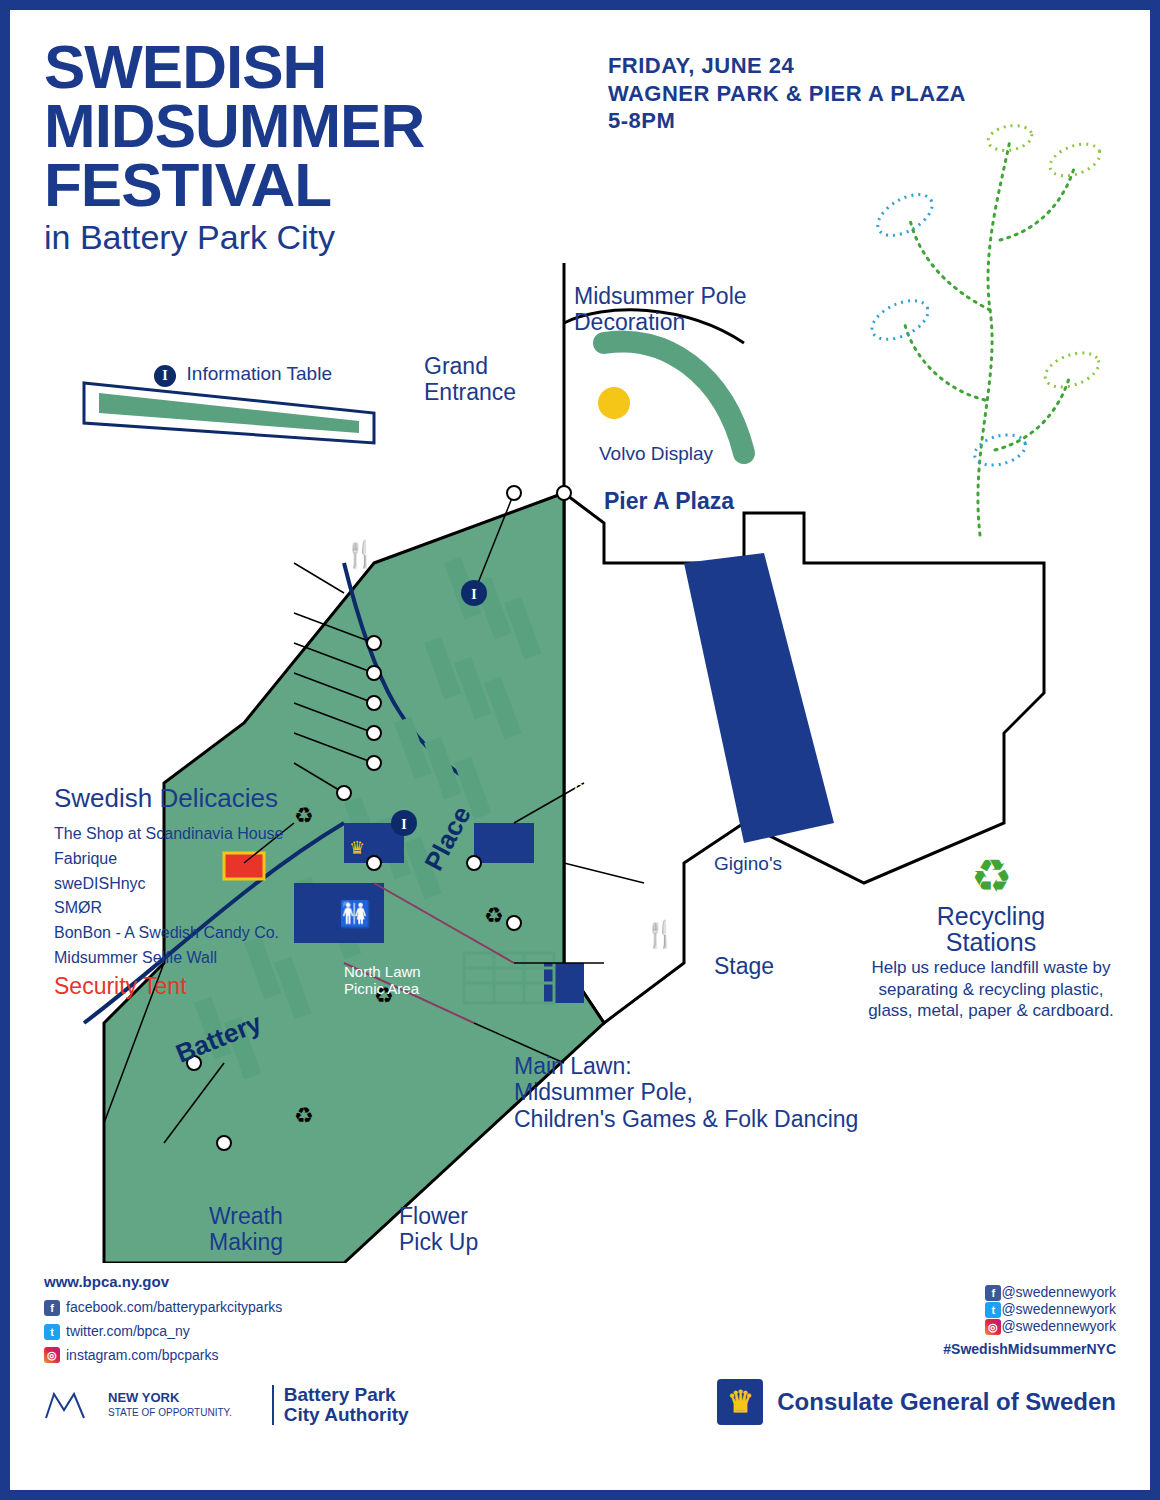Swedish
Midsummer
Festival in Battery Park City
FRIDAY, JUNE 24
WAGNER PARK & PIER A PLAZA
5-8PM
I I ♛ 🚻 ♻ ♻ ♻ ♻ 🍴 🍴
I Information Table
Grand
Entrance
Midsummer Pole
Decoration
Volvo Display
Pier A Plaza
Swedish Delicacies
The Shop at Scandinavia House
Fabrique
sweDISHnyc
SMØR
BonBon - A Swedish Candy Co.
Midsummer Selfie Wall
Security Tent
Place
Battery
Pier A
♻
Recycling
Stations
Help us reduce landfill waste by separating & recycling plastic, glass, metal, paper & cardboard.
South Lawn
Picnic Area
Gigino's
Stage
North Lawn
Picnic Area
Main Lawn:
Midsummer Pole,
Children's Games & Folk Dancing
Wreath
Making
Flower
Pick Up
www.bpca.ny.gov
ffacebook.com/batteryparkcityparks
ttwitter.com/bpca_ny
◎instagram.com/bpcparks
NEW YORK
STATE OF OPPORTUNITY.
Battery Park
City Authority
f@swedennewyork
t@swedennewyork
◎@swedennewyork
#SwedishMidsummerNYC
Consulate General of Sweden